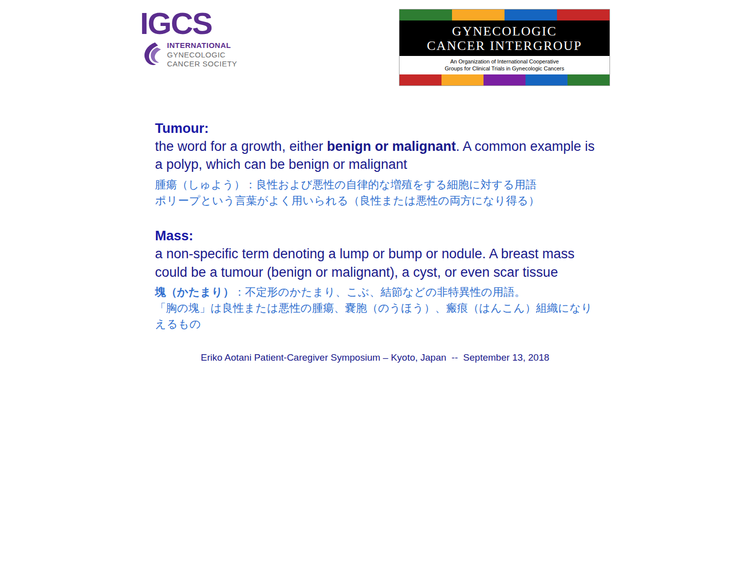IGCS
INTERNATIONAL
GYNECOLOGIC
CANCER SOCIETY
GYNECOLOGIC
CANCER INTERGROUP
An Organization of International Cooperative
Groups for Clinical Trials in Gynecologic Cancers
Tumour:
the word for a growth, either benign or malignant. A common example is a polyp, which can be benign or malignant
腫瘍（しゅよう）：良性および悪性の自律的な増殖をする細胞に対する用語
ポリープという言葉がよく用いられる（良性または悪性の両方になり得る）
Mass:
a non-specific term denoting a lump or bump or nodule. A breast mass could be a tumour (benign or malignant), a cyst, or even scar tissue
塊（かたまり）：不定形のかたまり、こぶ、結節などの非特異性の用語。
「胸の塊」は良性または悪性の腫瘍、嚢胞（のうほう）、瘢痕（はんこん）組織になりえるもの
Eriko Aotani Patient-Caregiver Symposium – Kyoto, Japan -- September 13, 2018